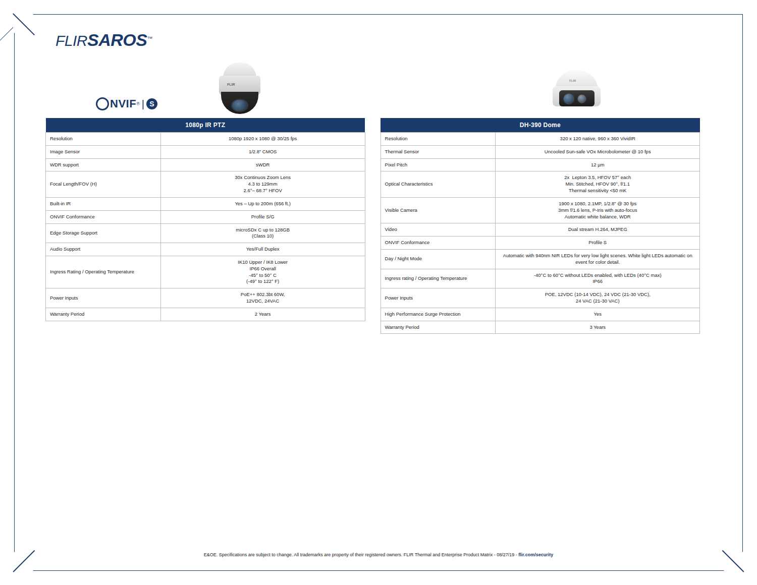FLIR SAROS™
NVIF®|S
FLIR
FLIR
| 1080p IR PTZ |
| --- |
| Resolution | 1080p 1920 x 1080 @ 30/25 fps |
| Image Sensor | 1/2.8” CMOS |
| WDR support | sWDR |
| Focal Length/FOV (H) | 30x Continuos Zoom Lens 4.3 to 129mm 2.6°– 68.7° HFOV |
| Built-in IR | Yes – Up to 200m (656 ft.) |
| ONVIF Conformance | Profile S/G |
| Edge Storage Support | microSDx C up to 128GB (Class 10) |
| Audio Support | Yes/Full Duplex |
| Ingress Rating / Operating Temperature | IK10 Upper / IK8 Lower IP66 Overall -45° to 50° C (-49° to 122° F) |
| Power Inputs | PoE++ 802.3bt 60W, 12VDC, 24VAC |
| Warranty Period | 2 Years |
| DH-390 Dome |
| --- |
| Resolution | 320 x 120 native, 960 x 360 VividIR |
| Thermal Sensor | Uncooled Sun-safe VOx Microbolometer @ 10 fps |
| Pixel Pitch | 12 µm |
| Optical Characteristics | 2x Lepton 3.5, HFOV 57° each Min. Stitched, HFOV 90°, f/1.1 Thermal sensitivity <50 mK |
| Visible Camera | 1900 x 1080, 2.1MP, 1/2.8” @ 30 fps 3mm f/1.6 lens, P-Iris with auto-focus Automatic white balance, WDR |
| Video | Dual stream H.264, MJPEG |
| ONVIF Conformance | Profile S |
| Day / Night Mode | Automatic with 940nm NIR LEDs for very low light scenes. White light LEDs automatic on event for color detail. |
| Ingress rating / Operating Temperature | -40°C to 60°C without LEDs enabled, with LEDs (40°C max) IP66 |
| Power Inputs | POE, 12VDC (10-14 VDC), 24 VDC (21-30 VDC), 24 VAC (21-30 VAC) |
| High Performance Surge Protection | Yes |
| Warranty Period | 3 Years |
E&OE. Specifications are subject to change. All trademarks are property of their registered owners. FLIR Thermal and Enterprise Product Matrix - 08/27/19 - flir.com/security